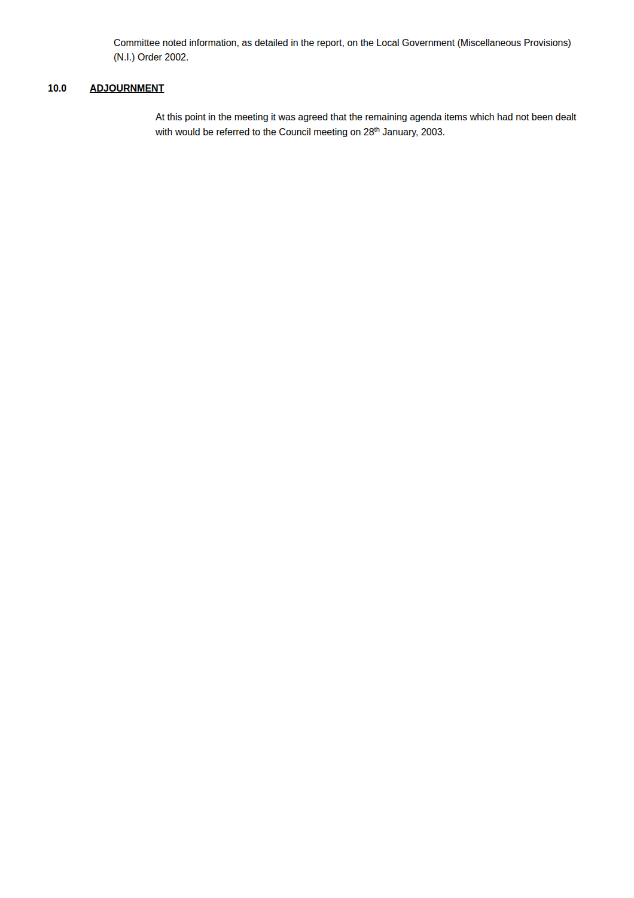Committee noted information, as detailed in the report, on the Local Government (Miscellaneous Provisions) (N.I.) Order 2002.
10.0 ADJOURNMENT
At this point in the meeting it was agreed that the remaining agenda items which had not been dealt with would be referred to the Council meeting on 28th January, 2003.